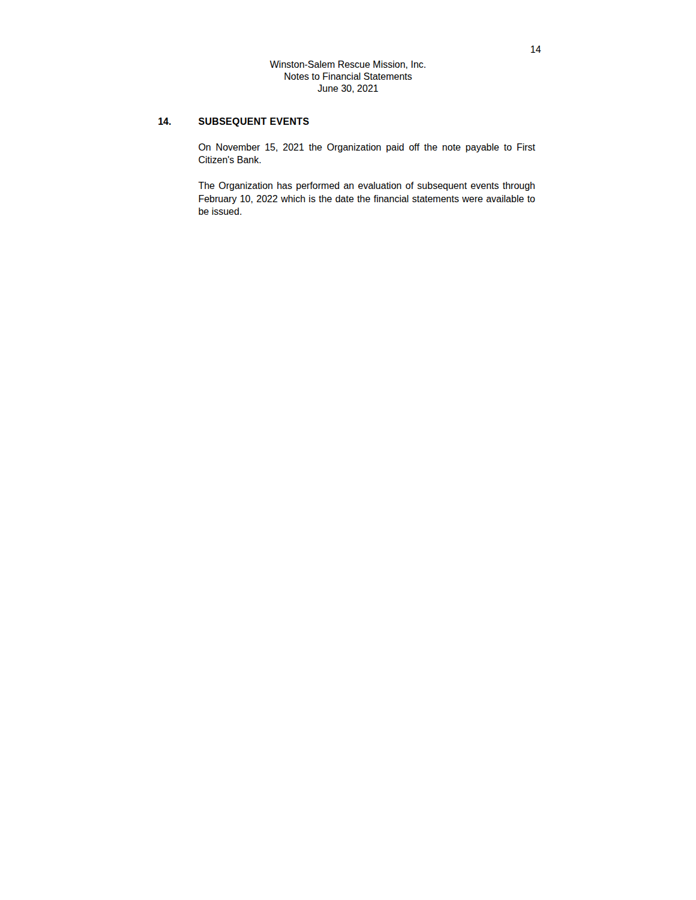14
Winston-Salem Rescue Mission, Inc.
Notes to Financial Statements
June 30, 2021
14. SUBSEQUENT EVENTS
On November 15, 2021 the Organization paid off the note payable to First Citizen's Bank.
The Organization has performed an evaluation of subsequent events through February 10, 2022 which is the date the financial statements were available to be issued.